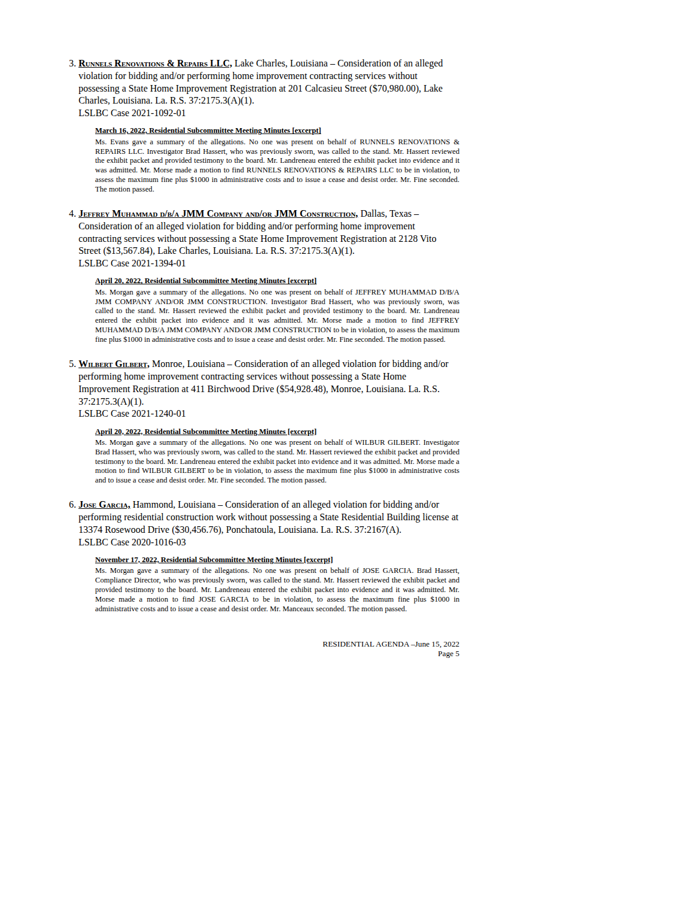Runnels Renovations & Repairs LLC, Lake Charles, Louisiana – Consideration of an alleged violation for bidding and/or performing home improvement contracting services without possessing a State Home Improvement Registration at 201 Calcasieu Street ($70,980.00), Lake Charles, Louisiana. La. R.S. 37:2175.3(A)(1).
LSLBC Case 2021-1092-01
March 16, 2022, Residential Subcommittee Meeting Minutes [excerpt]
Ms. Evans gave a summary of the allegations. No one was present on behalf of RUNNELS RENOVATIONS & REPAIRS LLC. Investigator Brad Hassert, who was previously sworn, was called to the stand. Mr. Hassert reviewed the exhibit packet and provided testimony to the board. Mr. Landreneau entered the exhibit packet into evidence and it was admitted. Mr. Morse made a motion to find RUNNELS RENOVATIONS & REPAIRS LLC to be in violation, to assess the maximum fine plus $1000 in administrative costs and to issue a cease and desist order. Mr. Fine seconded. The motion passed.
Jeffrey Muhammad d/b/a JMM Company and/or JMM Construction, Dallas, Texas – Consideration of an alleged violation for bidding and/or performing home improvement contracting services without possessing a State Home Improvement Registration at 2128 Vito Street ($13,567.84), Lake Charles, Louisiana. La. R.S. 37:2175.3(A)(1).
LSLBC Case 2021-1394-01
April 20, 2022, Residential Subcommittee Meeting Minutes [excerpt]
Ms. Morgan gave a summary of the allegations. No one was present on behalf of JEFFREY MUHAMMAD D/B/A JMM COMPANY AND/OR JMM CONSTRUCTION. Investigator Brad Hassert, who was previously sworn, was called to the stand. Mr. Hassert reviewed the exhibit packet and provided testimony to the board. Mr. Landreneau entered the exhibit packet into evidence and it was admitted. Mr. Morse made a motion to find JEFFREY MUHAMMAD D/B/A JMM COMPANY AND/OR JMM CONSTRUCTION to be in violation, to assess the maximum fine plus $1000 in administrative costs and to issue a cease and desist order. Mr. Fine seconded. The motion passed.
Wilbert Gilbert, Monroe, Louisiana – Consideration of an alleged violation for bidding and/or performing home improvement contracting services without possessing a State Home Improvement Registration at 411 Birchwood Drive ($54,928.48), Monroe, Louisiana. La. R.S. 37:2175.3(A)(1).
LSLBC Case 2021-1240-01
April 20, 2022, Residential Subcommittee Meeting Minutes [excerpt]
Ms. Morgan gave a summary of the allegations. No one was present on behalf of WILBUR GILBERT. Investigator Brad Hassert, who was previously sworn, was called to the stand. Mr. Hassert reviewed the exhibit packet and provided testimony to the board. Mr. Landreneau entered the exhibit packet into evidence and it was admitted. Mr. Morse made a motion to find WILBUR GILBERT to be in violation, to assess the maximum fine plus $1000 in administrative costs and to issue a cease and desist order. Mr. Fine seconded. The motion passed.
Jose Garcia, Hammond, Louisiana – Consideration of an alleged violation for bidding and/or performing residential construction work without possessing a State Residential Building license at 13374 Rosewood Drive ($30,456.76), Ponchatoula, Louisiana. La. R.S. 37:2167(A).
LSLBC Case 2020-1016-03
November 17, 2022, Residential Subcommittee Meeting Minutes [excerpt]
Ms. Morgan gave a summary of the allegations. No one was present on behalf of JOSE GARCIA. Brad Hassert, Compliance Director, who was previously sworn, was called to the stand. Mr. Hassert reviewed the exhibit packet and provided testimony to the board. Mr. Landreneau entered the exhibit packet into evidence and it was admitted. Mr. Morse made a motion to find JOSE GARCIA to be in violation, to assess the maximum fine plus $1000 in administrative costs and to issue a cease and desist order. Mr. Manceaux seconded. The motion passed.
RESIDENTIAL AGENDA –June 15, 2022
Page 5